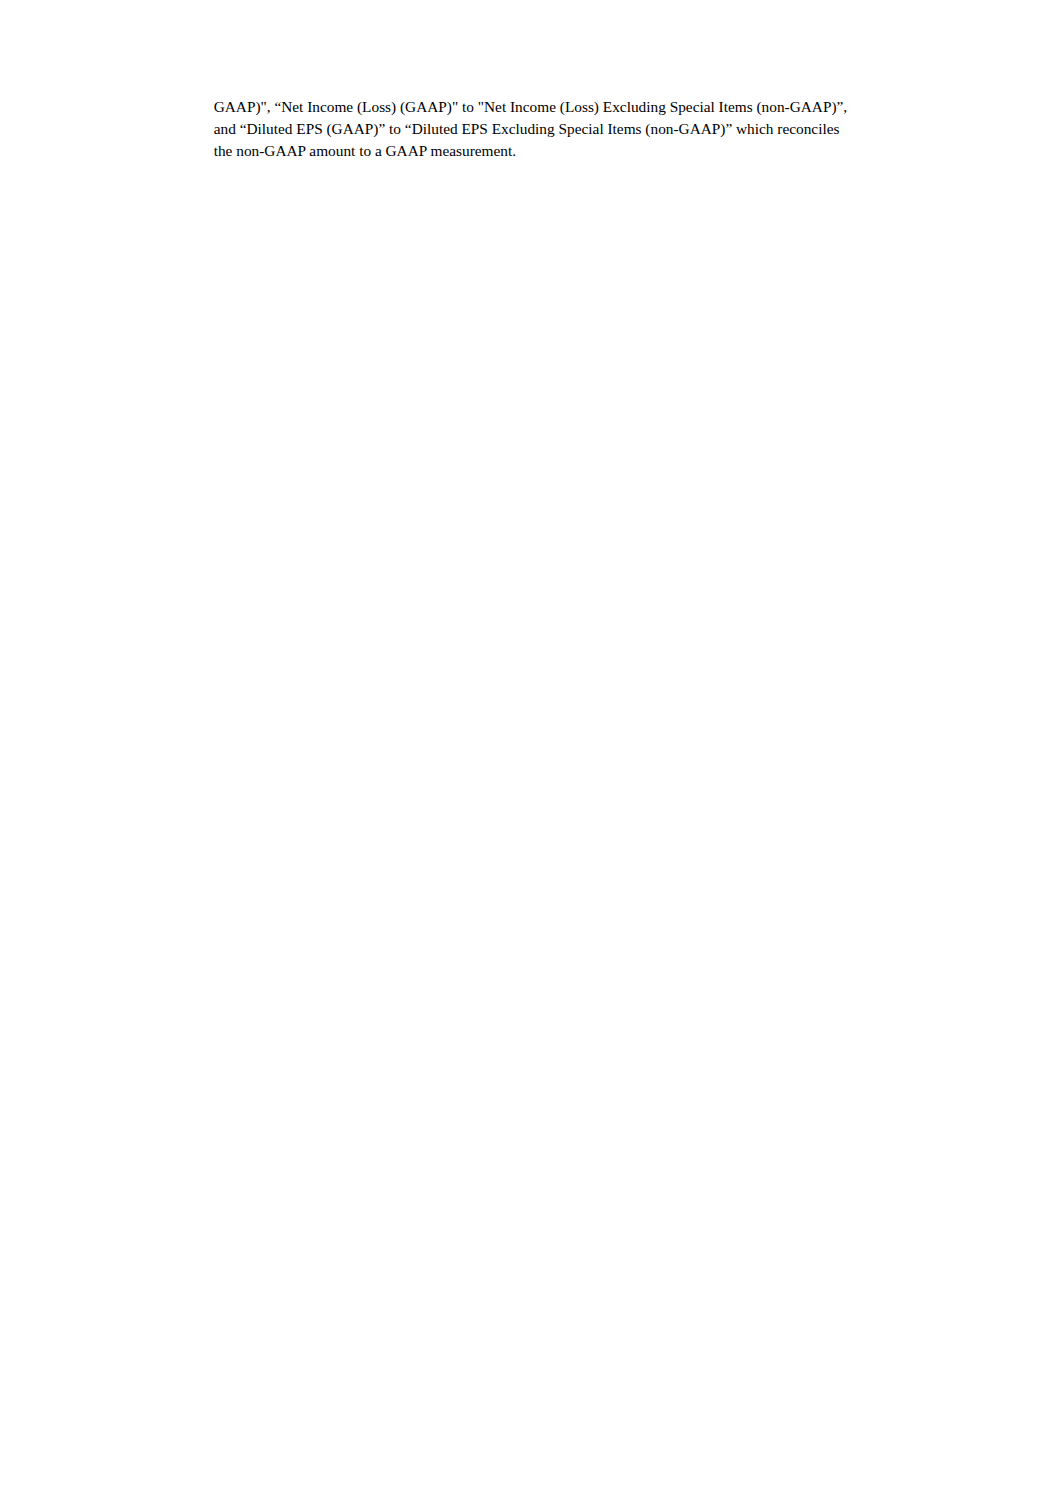GAAP)", “Net Income (Loss) (GAAP)" to "Net Income (Loss) Excluding Special Items (non-GAAP)”, and “Diluted EPS (GAAP)” to “Diluted EPS Excluding Special Items (non-GAAP)” which reconciles the non-GAAP amount to a GAAP measurement.